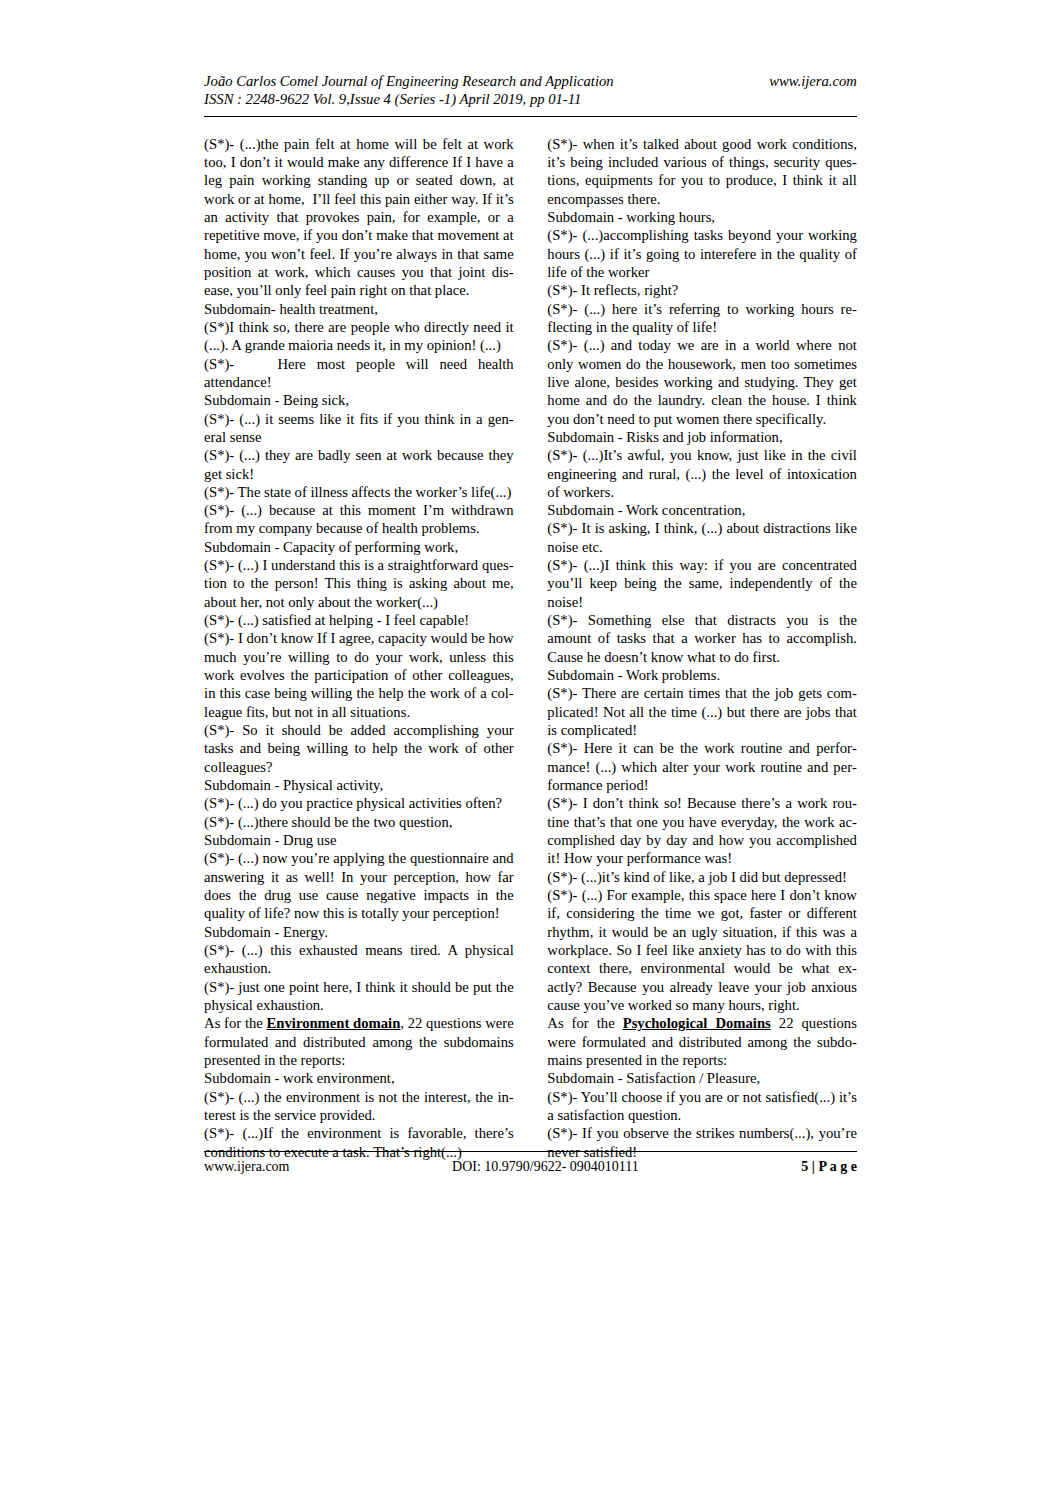João Carlos Comel Journal of Engineering Research and Application www.ijera.com
ISSN : 2248-9622 Vol. 9,Issue 4 (Series -1) April 2019, pp 01-11
(S*)- (...)the pain felt at home will be felt at work too, I don’t it would make any difference If I have a leg pain working standing up or seated down, at work or at home, I’ll feel this pain either way. If it’s an activity that provokes pain, for example, or a repetitive move, if you don’t make that movement at home, you won’t feel. If you’re always in that same position at work, which causes you that joint disease, you’ll only feel pain right on that place.
Subdomain- health treatment,
(S*)I think so, there are people who directly need it (...). A grande maioria needs it, in my opinion! (...)
(S*)- Here most people will need health attendance!
Subdomain - Being sick,
(S*)- (...) it seems like it fits if you think in a general sense
(S*)- (...) they are badly seen at work because they get sick!
(S*)- The state of illness affects the worker’s life(...)
(S*)- (...) because at this moment I’m withdrawn from my company because of health problems.
Subdomain - Capacity of performing work,
(S*)- (...) I understand this is a straightforward question to the person! This thing is asking about me, about her, not only about the worker(...)
(S*)- (...) satisfied at helping - I feel capable!
(S*)- I don’t know If I agree, capacity would be how much you’re willing to do your work, unless this work evolves the participation of other colleagues, in this case being willing the help the work of a colleague fits, but not in all situations.
(S*)- So it should be added accomplishing your tasks and being willing to help the work of other colleagues?
Subdomain - Physical activity,
(S*)- (...) do you practice physical activities often?
(S*)- (...)there should be the two question,
Subdomain - Drug use
(S*)- (...) now you’re applying the questionnaire and answering it as well! In your perception, how far does the drug use cause negative impacts in the quality of life? now this is totally your perception!
Subdomain - Energy.
(S*)- (...) this exhausted means tired. A physical exhaustion.
(S*)- just one point here, I think it should be put the physical exhaustion.
As for the Environment domain, 22 questions were formulated and distributed among the subdomains presented in the reports:
Subdomain - work environment,
(S*)- (...) the environment is not the interest, the interest is the service provided.
(S*)- (...)If the environment is favorable, there’s conditions to execute a task. That’s right(...)
(S*)- when it’s talked about good work conditions, it’s being included various of things, security questions, equipments for you to produce, I think it all encompasses there.
Subdomain - working hours,
(S*)- (...)accomplishing tasks beyond your working hours (...) if it’s going to interefere in the quality of life of the worker
(S*)- It reflects, right?
(S*)- (...) here it’s referring to working hours reflecting in the quality of life!
(S*)- (...) and today we are in a world where not only women do the housework, men too sometimes live alone, besides working and studying. They get home and do the laundry. clean the house. I think you don’t need to put women there specifically.
Subdomain - Risks and job information,
(S*)- (...)It’s awful, you know, just like in the civil engineering and rural, (...) the level of intoxication of workers.
Subdomain - Work concentration,
(S*)- It is asking, I think, (...) about distractions like noise etc.
(S*)- (...)I think this way: if you are concentrated you’ll keep being the same, independently of the noise!
(S*)- Something else that distracts you is the amount of tasks that a worker has to accomplish. Cause he doesn’t know what to do first.
Subdomain - Work problems.
(S*)- There are certain times that the job gets complicated! Not all the time (...) but there are jobs that is complicated!
(S*)- Here it can be the work routine and performance! (...) which alter your work routine and performance period!
(S*)- I don’t think so! Because there’s a work routine that’s that one you have everyday, the work accomplished day by day and how you accomplished it! How your performance was!
(S*)- (...)it’s kind of like, a job I did but depressed!
(S*)- (...) For example, this space here I don’t know if, considering the time we got, faster or different rhythm, it would be an ugly situation, if this was a workplace. So I feel like anxiety has to do with this context there, environmental would be what exactly? Because you already leave your job anxious cause you’ve worked so many hours, right.
As for the Psychological Domains 22 questions were formulated and distributed among the subdomains presented in the reports:
Subdomain - Satisfaction / Pleasure,
(S*)- You’ll choose if you are or not satisfied(...) it’s a satisfaction question.
(S*)- If you observe the strikes numbers(...), you’re never satisfied!
www.ijera.com DOI: 10.9790/9622- 0904010111 5 | P a g e